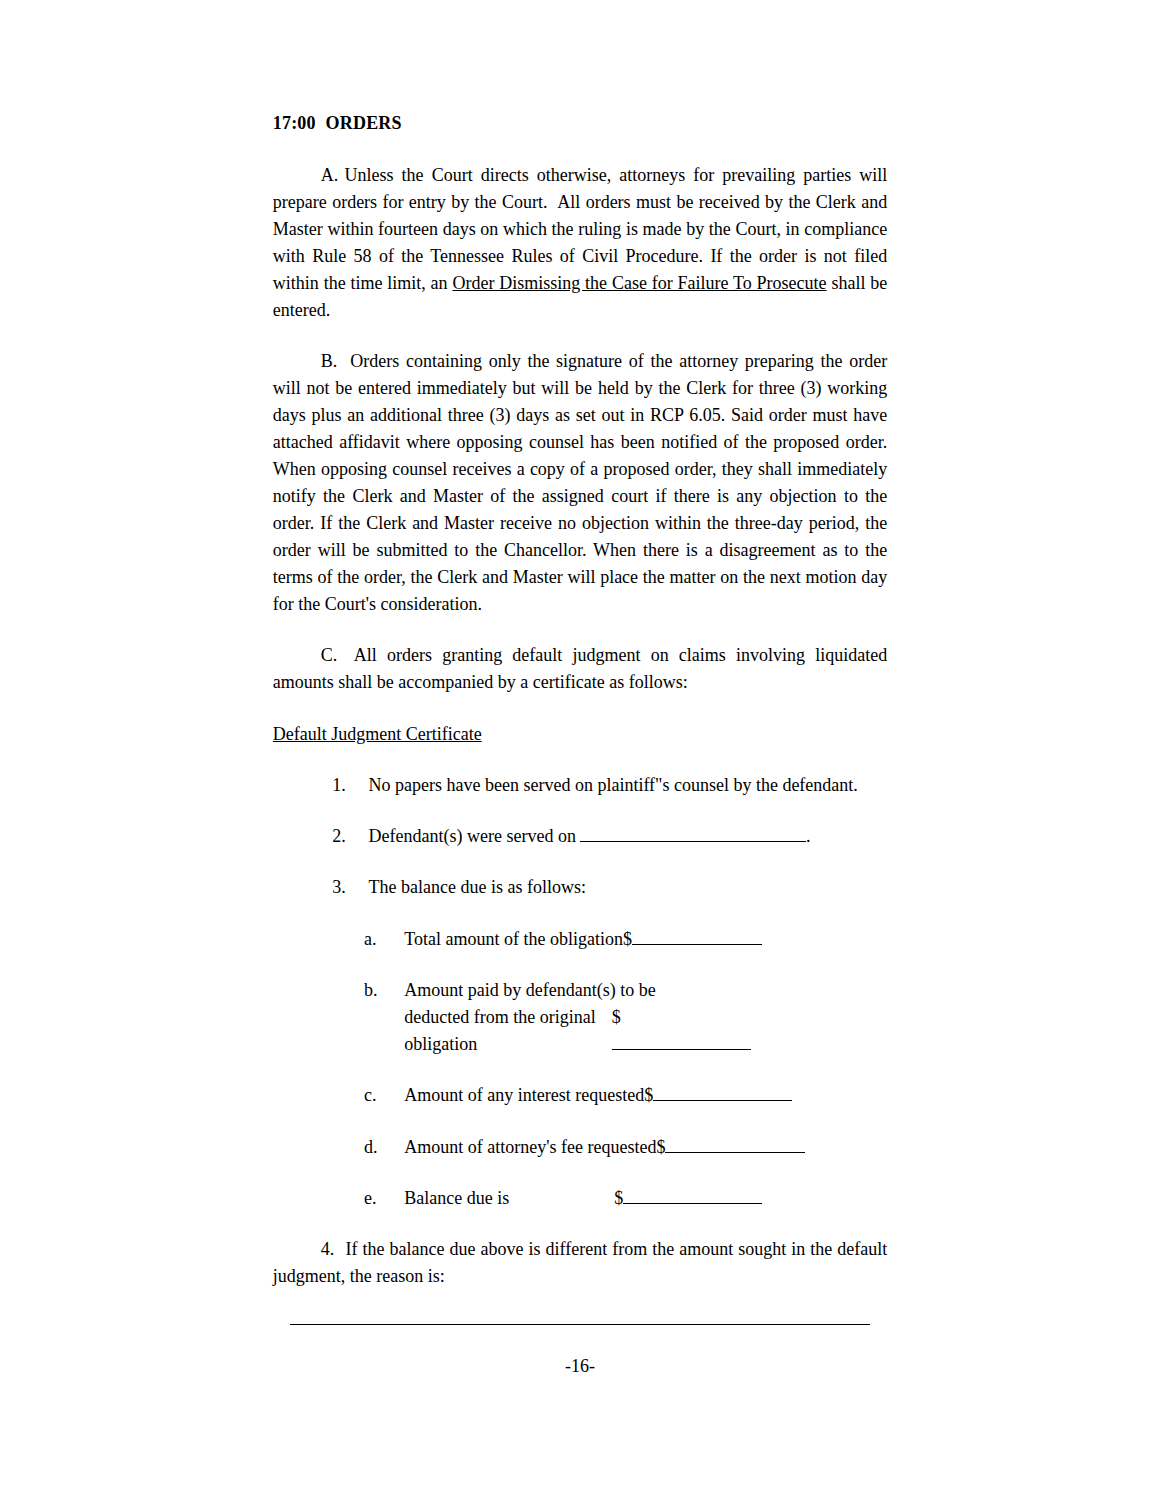17:00 ORDERS
A. Unless the Court directs otherwise, attorneys for prevailing parties will prepare orders for entry by the Court. All orders must be received by the Clerk and Master within fourteen days on which the ruling is made by the Court, in compliance with Rule 58 of the Tennessee Rules of Civil Procedure. If the order is not filed within the time limit, an Order Dismissing the Case for Failure To Prosecute shall be entered.
B. Orders containing only the signature of the attorney preparing the order will not be entered immediately but will be held by the Clerk for three (3) working days plus an additional three (3) days as set out in RCP 6.05. Said order must have attached affidavit where opposing counsel has been notified of the proposed order. When opposing counsel receives a copy of a proposed order, they shall immediately notify the Clerk and Master of the assigned court if there is any objection to the order. If the Clerk and Master receive no objection within the three-day period, the order will be submitted to the Chancellor. When there is a disagreement as to the terms of the order, the Clerk and Master will place the matter on the next motion day for the Court's consideration.
C. All orders granting default judgment on claims involving liquidated amounts shall be accompanied by a certificate as follows:
Default Judgment Certificate
1. No papers have been served on plaintiff"s counsel by the defendant.
2. Defendant(s) were served on .
3. The balance due is as follows:
a. Total amount of the obligation $
b. Amount paid by defendant(s) to be deducted from the original obligation $
c. Amount of any interest requested $
d. Amount of attorney's fee requested $
e. Balance due is $
4. If the balance due above is different from the amount sought in the default judgment, the reason is:
-16-